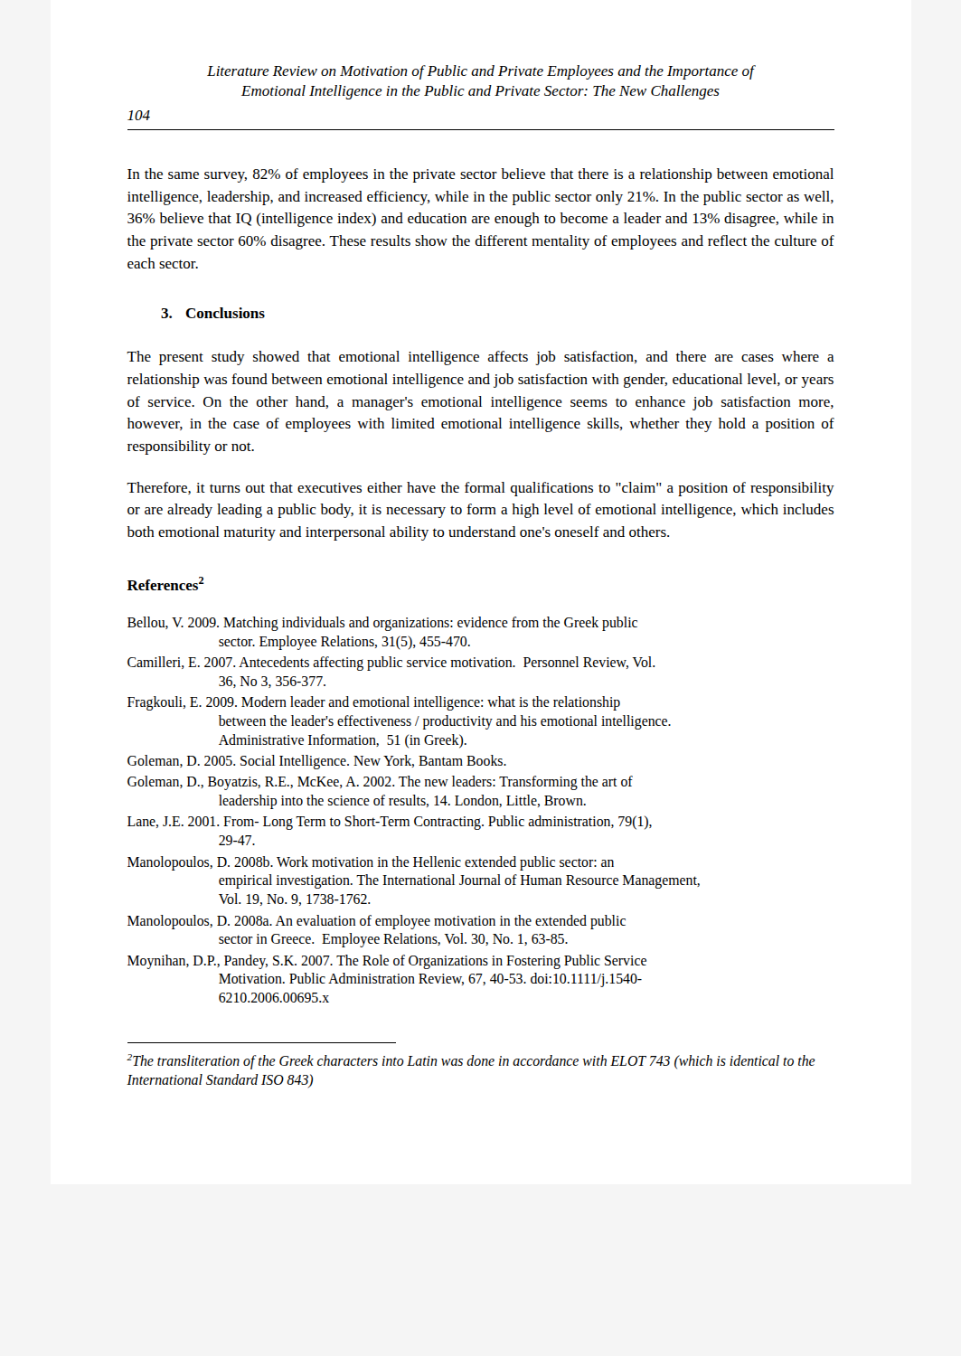Literature Review on Motivation of Public and Private Employees and the Importance of
Emotional Intelligence in the Public and Private Sector: The New Challenges
104
In the same survey, 82% of employees in the private sector believe that there is a relationship between emotional intelligence, leadership, and increased efficiency, while in the public sector only 21%. In the public sector as well, 36% believe that IQ (intelligence index) and education are enough to become a leader and 13% disagree, while in the private sector 60% disagree. These results show the different mentality of employees and reflect the culture of each sector.
3. Conclusions
The present study showed that emotional intelligence affects job satisfaction, and there are cases where a relationship was found between emotional intelligence and job satisfaction with gender, educational level, or years of service. On the other hand, a manager's emotional intelligence seems to enhance job satisfaction more, however, in the case of employees with limited emotional intelligence skills, whether they hold a position of responsibility or not.
Therefore, it turns out that executives either have the formal qualifications to "claim" a position of responsibility or are already leading a public body, it is necessary to form a high level of emotional intelligence, which includes both emotional maturity and interpersonal ability to understand one's oneself and others.
References2
Bellou, V. 2009. Matching individuals and organizations: evidence from the Greek publicsector. Employee Relations, 31(5), 455-470.
Camilleri, E. 2007. Antecedents affecting public service motivation. Personnel Review, Vol.36, No 3, 356-377.
Fragkouli, E. 2009. Modern leader and emotional intelligence: what is the relationshipbetween the leader's effectiveness / productivity and his emotional intelligence. Administrative Information, 51 (in Greek).
Goleman, D. 2005. Social Intelligence. New York, Bantam Books.
Goleman, D., Boyatzis, R.E., McKee, A. 2002. The new leaders: Transforming the art ofleadership into the science of results, 14. London, Little, Brown.
Lane, J.E. 2001. From- Long Term to Short-Term Contracting. Public administration, 79(1),29-47.
Manolopoulos, D. 2008b. Work motivation in the Hellenic extended public sector: anempirical investigation. The International Journal of Human Resource Management, Vol. 19, No. 9, 1738-1762.
Manolopoulos, D. 2008a. An evaluation of employee motivation in the extended publicsector in Greece. Employee Relations, Vol. 30, No. 1, 63-85.
Moynihan, D.P., Pandey, S.K. 2007. The Role of Organizations in Fostering Public ServiceMotivation. Public Administration Review, 67, 40-53. doi:10.1111/j.1540-6210.2006.00695.x
2The transliteration of the Greek characters into Latin was done in accordance with ELOT 743 (which is identical to the International Standard ISO 843)